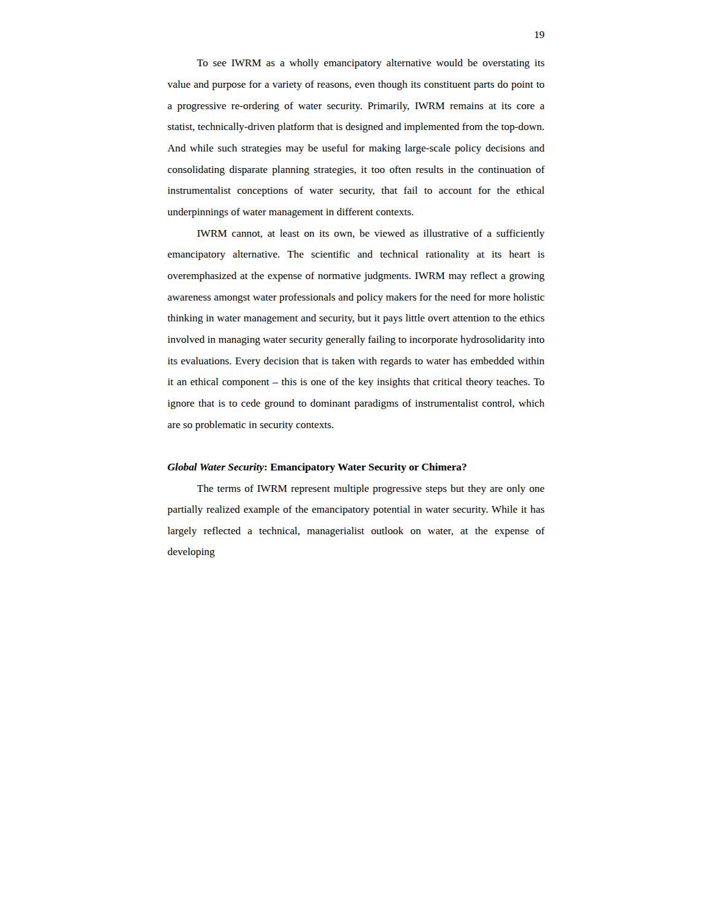19
To see IWRM as a wholly emancipatory alternative would be overstating its value and purpose for a variety of reasons, even though its constituent parts do point to a progressive re-ordering of water security. Primarily, IWRM remains at its core a statist, technically-driven platform that is designed and implemented from the top-down. And while such strategies may be useful for making large-scale policy decisions and consolidating disparate planning strategies, it too often results in the continuation of instrumentalist conceptions of water security, that fail to account for the ethical underpinnings of water management in different contexts.
IWRM cannot, at least on its own, be viewed as illustrative of a sufficiently emancipatory alternative. The scientific and technical rationality at its heart is overemphasized at the expense of normative judgments. IWRM may reflect a growing awareness amongst water professionals and policy makers for the need for more holistic thinking in water management and security, but it pays little overt attention to the ethics involved in managing water security generally failing to incorporate hydrosolidarity into its evaluations. Every decision that is taken with regards to water has embedded within it an ethical component – this is one of the key insights that critical theory teaches. To ignore that is to cede ground to dominant paradigms of instrumentalist control, which are so problematic in security contexts.
Global Water Security: Emancipatory Water Security or Chimera?
The terms of IWRM represent multiple progressive steps but they are only one partially realized example of the emancipatory potential in water security. While it has largely reflected a technical, managerialist outlook on water, at the expense of developing